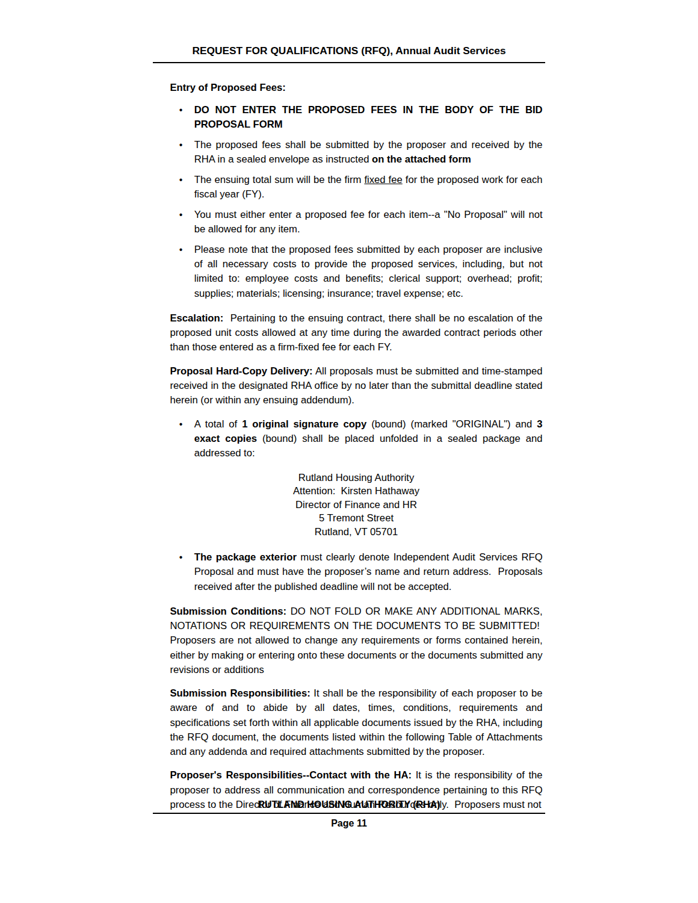REQUEST FOR QUALIFICATIONS (RFQ), Annual Audit Services
Entry of Proposed Fees:
DO NOT ENTER THE PROPOSED FEES IN THE BODY OF THE BID PROPOSAL FORM
The proposed fees shall be submitted by the proposer and received by the RHA in a sealed envelope as instructed on the attached form
The ensuing total sum will be the firm fixed fee for the proposed work for each fiscal year (FY).
You must either enter a proposed fee for each item--a "No Proposal" will not be allowed for any item.
Please note that the proposed fees submitted by each proposer are inclusive of all necessary costs to provide the proposed services, including, but not limited to: employee costs and benefits; clerical support; overhead; profit; supplies; materials; licensing; insurance; travel expense; etc.
Escalation: Pertaining to the ensuing contract, there shall be no escalation of the proposed unit costs allowed at any time during the awarded contract periods other than those entered as a firm-fixed fee for each FY.
Proposal Hard-Copy Delivery: All proposals must be submitted and time-stamped received in the designated RHA office by no later than the submittal deadline stated herein (or within any ensuing addendum).
A total of 1 original signature copy (bound) (marked "ORIGINAL") and 3 exact copies (bound) shall be placed unfolded in a sealed package and addressed to:
Rutland Housing Authority
Attention: Kirsten Hathaway
Director of Finance and HR
5 Tremont Street
Rutland, VT 05701
The package exterior must clearly denote Independent Audit Services RFQ Proposal and must have the proposer’s name and return address. Proposals received after the published deadline will not be accepted.
Submission Conditions: DO NOT FOLD OR MAKE ANY ADDITIONAL MARKS, NOTATIONS OR REQUIREMENTS ON THE DOCUMENTS TO BE SUBMITTED! Proposers are not allowed to change any requirements or forms contained herein, either by making or entering onto these documents or the documents submitted any revisions or additions
Submission Responsibilities: It shall be the responsibility of each proposer to be aware of and to abide by all dates, times, conditions, requirements and specifications set forth within all applicable documents issued by the RHA, including the RFQ document, the documents listed within the following Table of Attachments and any addenda and required attachments submitted by the proposer.
Proposer's Responsibilities--Contact with the HA: It is the responsibility of the proposer to address all communication and correspondence pertaining to this RFQ process to the Director of Finance and Human Resources only. Proposers must not
RUTLAND HOUSING AUTHORITY (RHA)
Page 11